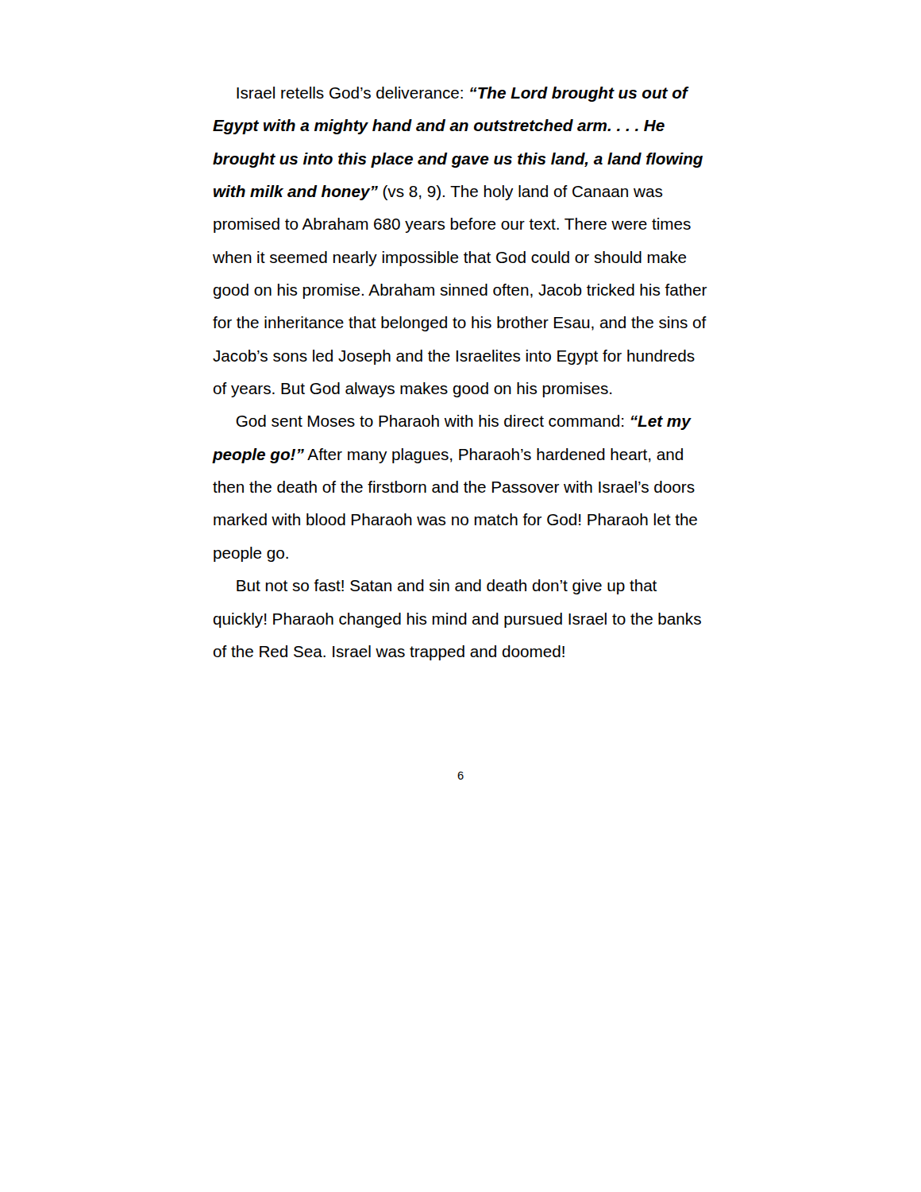Israel retells God’s deliverance: “The Lord brought us out of Egypt with a mighty hand and an outstretched arm. . . . He brought us into this place and gave us this land, a land flowing with milk and honey” (vs 8, 9). The holy land of Canaan was promised to Abraham 680 years before our text. There were times when it seemed nearly impossible that God could or should make good on his promise. Abraham sinned often, Jacob tricked his father for the inheritance that belonged to his brother Esau, and the sins of Jacob’s sons led Joseph and the Israelites into Egypt for hundreds of years. But God always makes good on his promises.
God sent Moses to Pharaoh with his direct command: “Let my people go!” After many plagues, Pharaoh’s hardened heart, and then the death of the firstborn and the Passover with Israel’s doors marked with blood Pharaoh was no match for God! Pharaoh let the people go.
But not so fast! Satan and sin and death don’t give up that quickly! Pharaoh changed his mind and pursued Israel to the banks of the Red Sea. Israel was trapped and doomed!
6